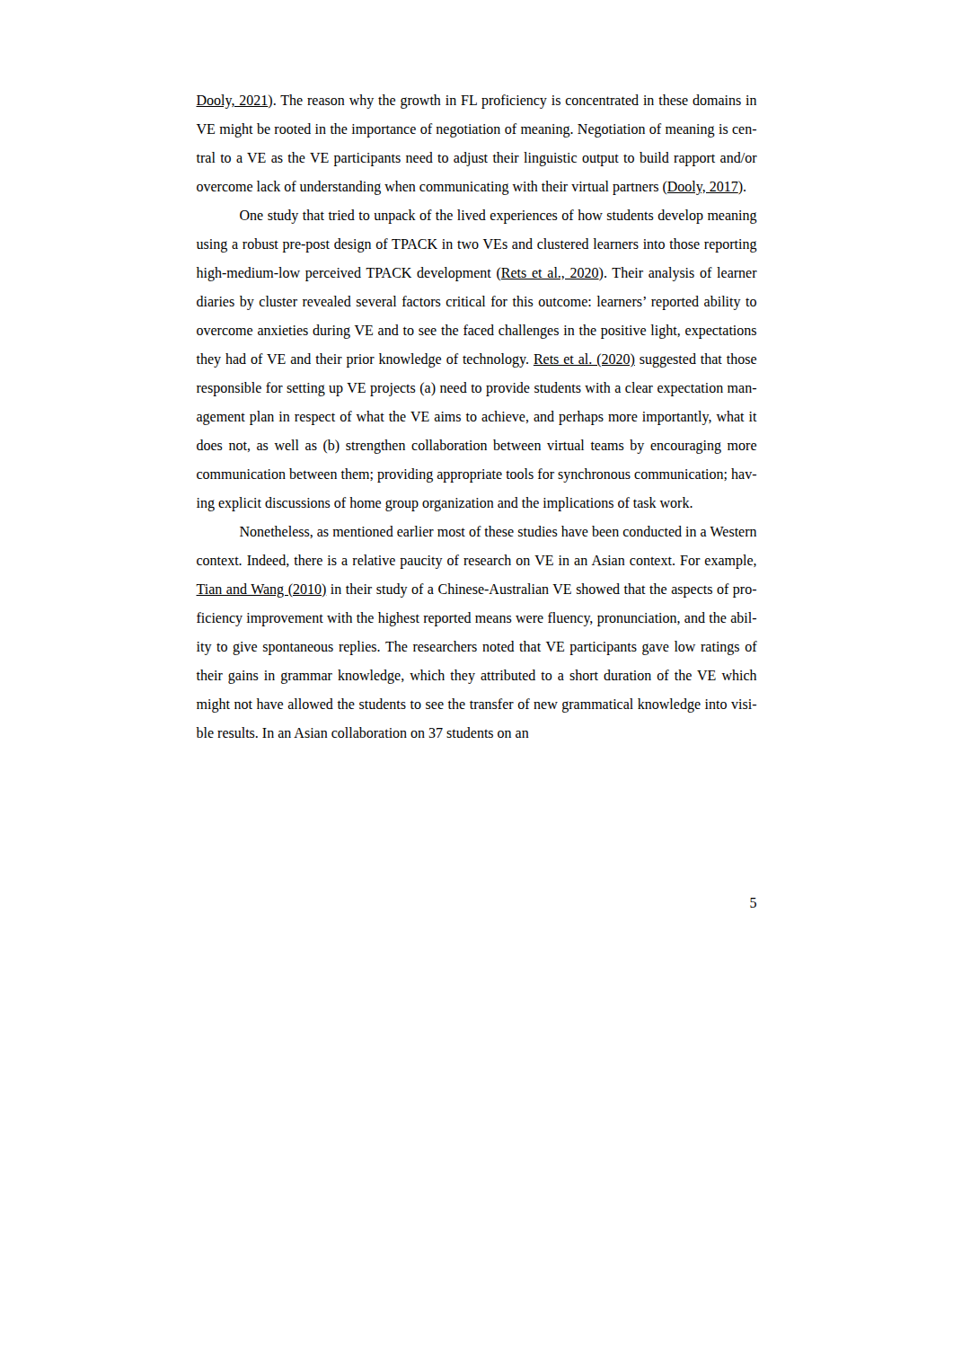Dooly, 2021). The reason why the growth in FL proficiency is concentrated in these domains in VE might be rooted in the importance of negotiation of meaning. Negotiation of meaning is central to a VE as the VE participants need to adjust their linguistic output to build rapport and/or overcome lack of understanding when communicating with their virtual partners (Dooly, 2017).
One study that tried to unpack of the lived experiences of how students develop meaning using a robust pre-post design of TPACK in two VEs and clustered learners into those reporting high-medium-low perceived TPACK development (Rets et al., 2020). Their analysis of learner diaries by cluster revealed several factors critical for this outcome: learners’ reported ability to overcome anxieties during VE and to see the faced challenges in the positive light, expectations they had of VE and their prior knowledge of technology. Rets et al. (2020) suggested that those responsible for setting up VE projects (a) need to provide students with a clear expectation management plan in respect of what the VE aims to achieve, and perhaps more importantly, what it does not, as well as (b) strengthen collaboration between virtual teams by encouraging more communication between them; providing appropriate tools for synchronous communication; having explicit discussions of home group organization and the implications of task work.
Nonetheless, as mentioned earlier most of these studies have been conducted in a Western context. Indeed, there is a relative paucity of research on VE in an Asian context. For example, Tian and Wang (2010) in their study of a Chinese-Australian VE showed that the aspects of proficiency improvement with the highest reported means were fluency, pronunciation, and the ability to give spontaneous replies. The researchers noted that VE participants gave low ratings of their gains in grammar knowledge, which they attributed to a short duration of the VE which might not have allowed the students to see the transfer of new grammatical knowledge into visible results. In an Asian collaboration on 37 students on an
5